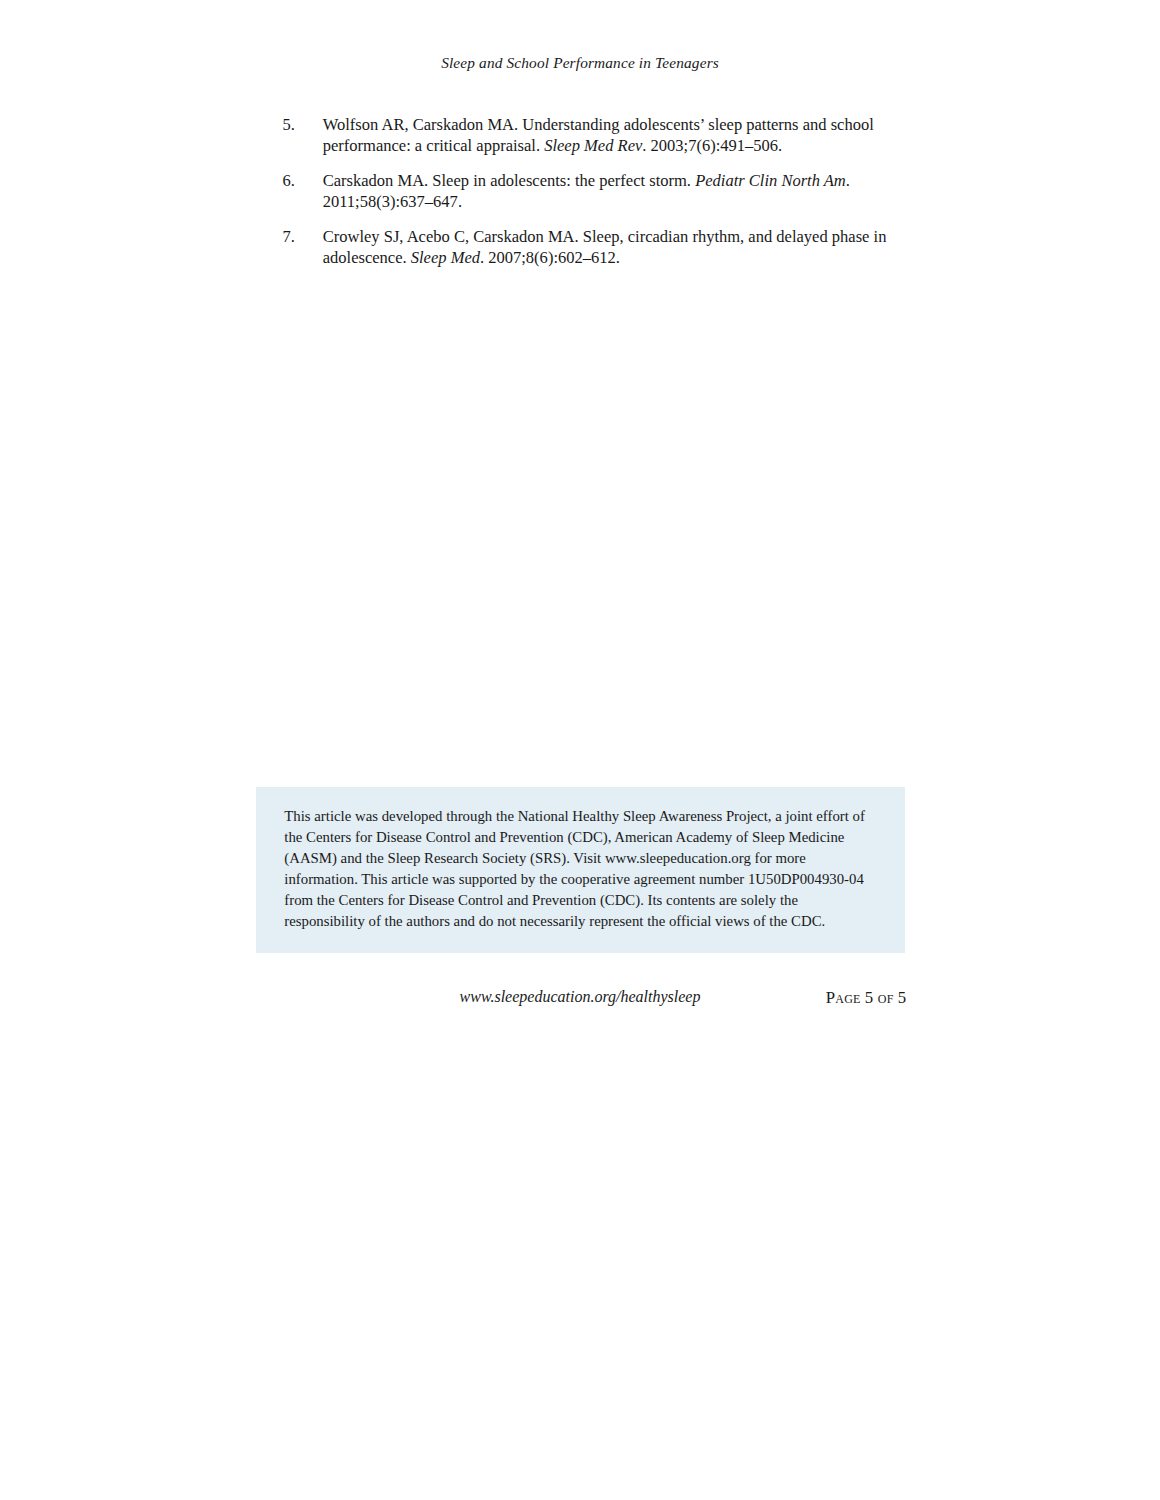Sleep and School Performance in Teenagers
5. Wolfson AR, Carskadon MA. Understanding adolescents’ sleep patterns and school performance: a critical appraisal. Sleep Med Rev. 2003;7(6):491–506.
6. Carskadon MA. Sleep in adolescents: the perfect storm. Pediatr Clin North Am. 2011;58(3):637–647.
7. Crowley SJ, Acebo C, Carskadon MA. Sleep, circadian rhythm, and delayed phase in adolescence. Sleep Med. 2007;8(6):602–612.
This article was developed through the National Healthy Sleep Awareness Project, a joint effort of the Centers for Disease Control and Prevention (CDC), American Academy of Sleep Medicine (AASM) and the Sleep Research Society (SRS). Visit www.sleepeducation.org for more information. This article was supported by the cooperative agreement number 1U50DP004930-04 from the Centers for Disease Control and Prevention (CDC). Its contents are solely the responsibility of the authors and do not necessarily represent the official views of the CDC.
www.sleepeducation.org/healthysleep
Page 5 of 5